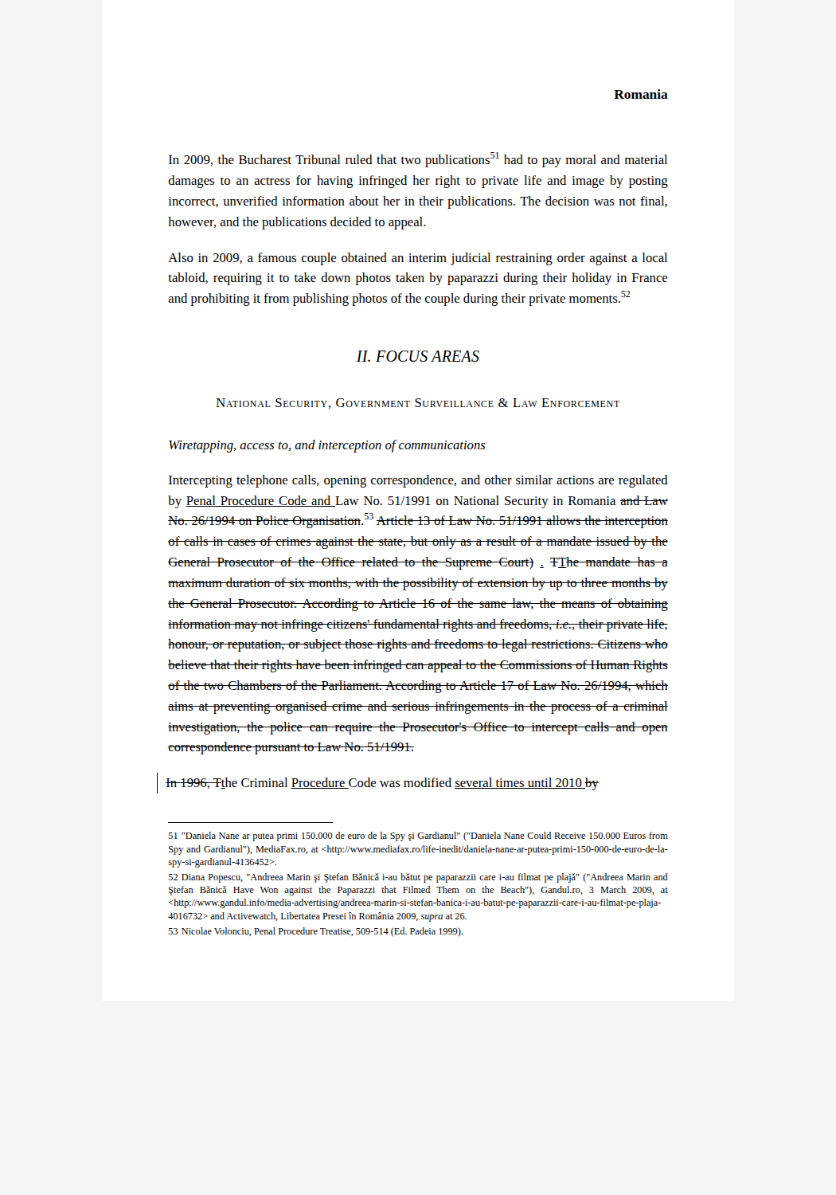Romania
In 2009, the Bucharest Tribunal ruled that two publications51 had to pay moral and material damages to an actress for having infringed her right to private life and image by posting incorrect, unverified information about her in their publications. The decision was not final, however, and the publications decided to appeal.
Also in 2009, a famous couple obtained an interim judicial restraining order against a local tabloid, requiring it to take down photos taken by paparazzi during their holiday in France and prohibiting it from publishing photos of the couple during their private moments.52
II. FOCUS AREAS
National Security, Government Surveillance & Law Enforcement
Wiretapping, access to, and interception of communications
Intercepting telephone calls, opening correspondence, and other similar actions are regulated by Penal Procedure Code and Law No. 51/1991 on National Security in Romania and Law No. 26/1994 on Police Organisation.53 Article 13 of Law No. 51/1991 allows the interception of calls in cases of crimes against the state, but only as a result of a mandate issued by the General Prosecutor of the Office related to the Supreme Court) . TThe mandate has a maximum duration of six months, with the possibility of extension by up to three months by the General Prosecutor. According to Article 16 of the same law, the means of obtaining information may not infringe citizens' fundamental rights and freedoms, i.e., their private life, honour, or reputation, or subject those rights and freedoms to legal restrictions. Citizens who believe that their rights have been infringed can appeal to the Commissions of Human Rights of the two Chambers of the Parliament. According to Article 17 of Law No. 26/1994, which aims at preventing organised crime and serious infringements in the process of a criminal investigation, the police can require the Prosecutor's Office to intercept calls and open correspondence pursuant to Law No. 51/1991.
In 1996, T the Criminal Procedure Code was modified several times until 2010 by
51"Daniela Nane ar putea primi 150.000 de euro de la Spy şi Gardianul" ("Daniela Nane Could Receive 150.000 Euros from Spy and Gardianul"), MediaFax.ro, at <http://www.mediafax.ro/life-inedit/daniela-nane-ar-putea-primi-150-000-de-euro-de-la-spy-si-gardianul-4136452>.
52 Diana Popescu, "Andreea Marin şi Ştefan Bănică i-au bătut pe paparazzii care i-au filmat pe plajă" ("Andreea Marin and Ştefan Bănică Have Won against the Paparazzi that Filmed Them on the Beach"), Gandul.ro, 3 March 2009, at <http://www.gandul.info/media-advertising/andreea-marin-si-stefan-banica-i-au-batut-pe-paparazzii-care-i-au-filmat-pe-plaja-4016732> and Activewatch, Libertatea Presei în România 2009, supra at 26.
53 Nicolae Volonciu, Penal Procedure Treatise, 509-514 (Ed. Padeia 1999).